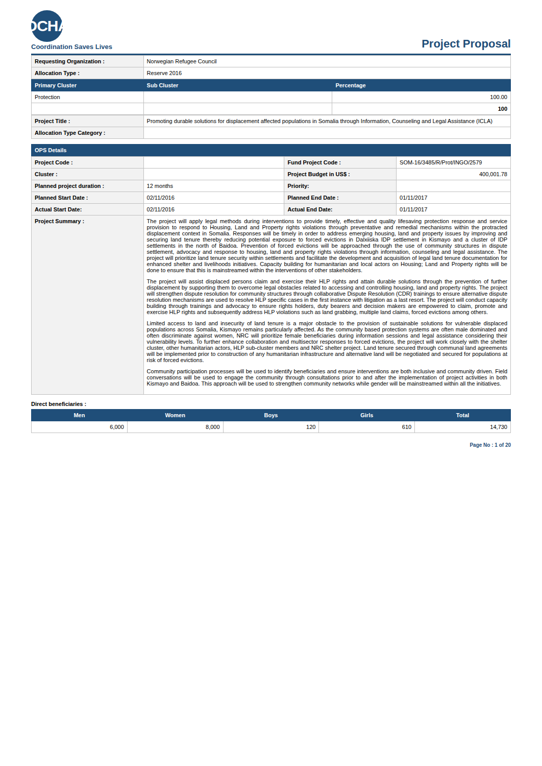OCHA
Coordination Saves Lives
Project Proposal
| Requesting Organization : | Norwegian Refugee Council |
| Allocation Type : | Reserve 2016 |
| Primary Cluster | Sub Cluster | Percentage |
| Protection | | 100.00 |
| | | 100 |
| Project Title : | Promoting durable solutions for displacement affected populations in Somalia through Information, Counseling and Legal Assistance (ICLA) |
| Allocation Type Category : | |
OPS Details
| Project Code : | | Fund Project Code : | SOM-16/3485/R/Prot/INGO/2579 |
| Cluster : | | Project Budget in US$ : | 400,001.78 |
| Planned project duration : | 12 months | Priority: | |
| Planned Start Date : | 02/11/2016 | Planned End Date : | 01/11/2017 |
| Actual Start Date: | 02/11/2016 | Actual End Date: | 01/11/2017 |
| Project Summary : | The project will apply legal methods during interventions to provide timely, effective and quality lifesaving protection response and service provision to respond to Housing, Land and Property rights violations through preventative and remedial mechanisms within the protracted displacement context in Somalia. Responses will be timely in order to address emerging housing, land and property issues by improving and securing land tenure thereby reducing potential exposure to forced evictions in Dalxiiska IDP settlement in Kismayo and a cluster of IDP settlements in the north of Baidoa. Prevention of forced evictions will be approached through the use of community structures in dispute settlement, advocacy and response to housing, land and property rights violations through information, counseling and legal assistance. The project will prioritize land tenure security within settlements and facilitate the development and acquisition of legal land tenure documentation for enhanced shelter and livelihoods initiatives. Capacity building for humanitarian and local actors on Housing; Land and Property rights will be done to ensure that this is mainstreamed within the interventions of other stakeholders. The project will assist displaced persons claim and exercise their HLP rights and attain durable solutions through the prevention of further displacement by supporting them to overcome legal obstacles related to accessing and controlling housing, land and property rights. The project will strengthen dispute resolution for community structures through collaborative Dispute Resolution (CDR) trainings to ensure alternative dispute resolution mechanisms are used to resolve HLP specific cases in the first instance with litigation as a last resort. The project will conduct capacity building through trainings and advocacy to ensure rights holders, duty bearers and decision makers are empowered to claim, promote and exercise HLP rights and subsequently address HLP violations such as land grabbing, multiple land claims, forced evictions among others. Limited access to land and insecurity of land tenure is a major obstacle to the provision of sustainable solutions for vulnerable displaced populations across Somalia, Kismayo remains particularly affected. As the community based protection systems are often male dominated and often discriminate against women, NRC will prioritize female beneficiaries during information sessions and legal assistance considering their vulnerability levels. To further enhance collaboration and multisector responses to forced evictions, the project will work closely with the shelter cluster, other humanitarian actors, HLP sub-cluster members and NRC shelter project. Land tenure secured through communal land agreements will be implemented prior to construction of any humanitarian infrastructure and alternative land will be negotiated and secured for populations at risk of forced evictions. Community participation processes will be used to identify beneficiaries and ensure interventions are both inclusive and community driven. Field conversations will be used to engage the community through consultations prior to and after the implementation of project activities in both Kismayo and Baidoa. This approach will be used to strengthen community networks while gender will be mainstreamed within all the initiatives. |
Direct beneficiaries :
| Men | Women | Boys | Girls | Total |
| 6,000 | 8,000 | 120 | 610 | 14,730 |
Page No : 1 of 20